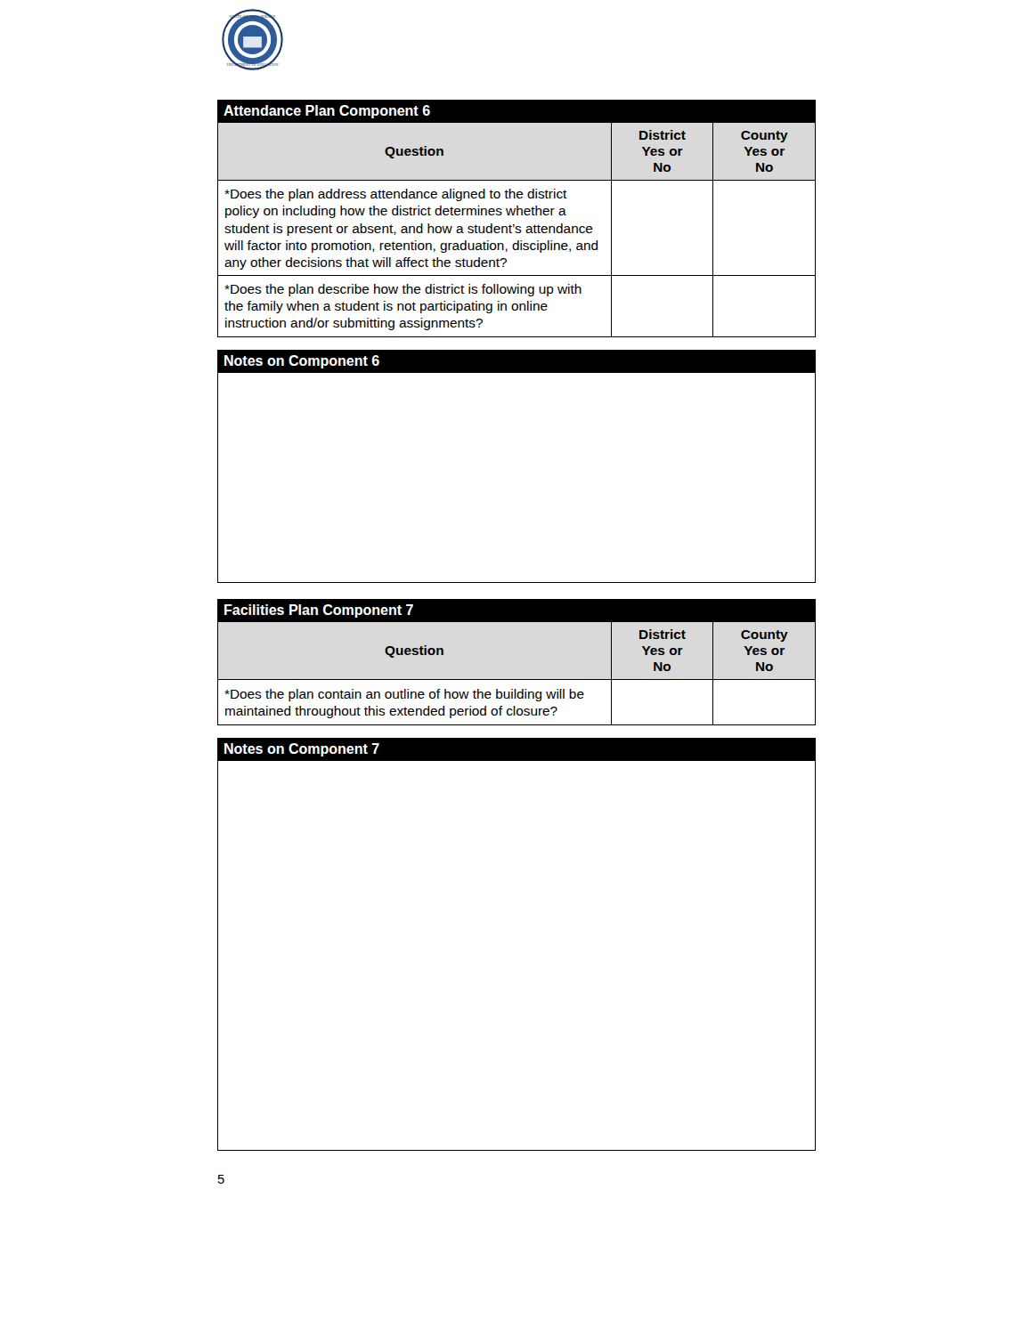Attendance Plan Component 6
| Question | District Yes or No | County Yes or No |
| --- | --- | --- |
| *Does the plan address attendance aligned to the district policy on including how the district determines whether a student is present or absent, and how a student’s attendance will factor into promotion, retention, graduation, discipline, and any other decisions that will affect the student? | | |
| *Does the plan describe how the district is following up with the family when a student is not participating in online instruction and/or submitting assignments? | | |
Notes on Component 6
Facilities Plan Component 7
| Question | District Yes or No | County Yes or No |
| --- | --- | --- |
| *Does the plan contain an outline of how the building will be maintained throughout this extended period of closure? | | |
Notes on Component 7
5